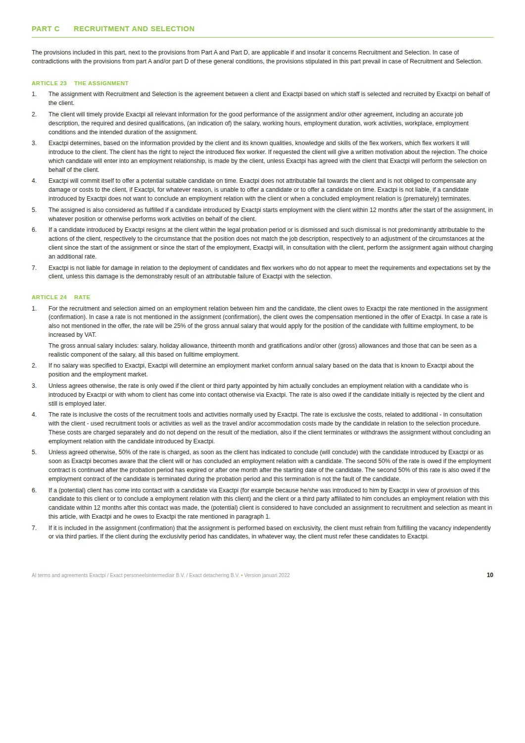PART C RECRUITMENT AND SELECTION
The provisions included in this part, next to the provisions from Part A and Part D, are applicable if and insofar it concerns Recruitment and Selection. In case of contradictions with the provisions from part A and/or part D of these general conditions, the provisions stipulated in this part prevail in case of Recruitment and Selection.
ARTICLE 23 THE ASSIGNMENT
The assignment with Recruitment and Selection is the agreement between a client and Exactpi based on which staff is selected and recruited by Exactpi on behalf of the client.
The client will timely provide Exactpi all relevant information for the good performance of the assignment and/or other agreement, including an accurate job description, the required and desired qualifications, (an indication of) the salary, working hours, employment duration, work activities, workplace, employment conditions and the intended duration of the assignment.
Exactpi determines, based on the information provided by the client and its known qualities, knowledge and skills of the flex workers, which flex workers it will introduce to the client. The client has the right to reject the introduced flex worker. If requested the client will give a written motivation about the rejection. The choice which candidate will enter into an employment relationship, is made by the client, unless Exactpi has agreed with the client that Exactpi will perform the selection on behalf of the client.
Exactpi will commit itself to offer a potential suitable candidate on time. Exactpi does not attributable fail towards the client and is not obliged to compensate any damage or costs to the client, if Exactpi, for whatever reason, is unable to offer a candidate or to offer a candidate on time. Exactpi is not liable, if a candidate introduced by Exactpi does not want to conclude an employment relation with the client or when a concluded employment relation is (prematurely) terminates.
The assigned is also considered as fulfilled if a candidate introduced by Exactpi starts employment with the client within 12 months after the start of the assignment, in whatever position or otherwise performs work activities on behalf of the client.
If a candidate introduced by Exactpi resigns at the client within the legal probation period or is dismissed and such dismissal is not predominantly attributable to the actions of the client, respectively to the circumstance that the position does not match the job description, respectively to an adjustment of the circumstances at the client since the start of the assignment or since the start of the employment, Exactpi will, in consultation with the client, perform the assignment again without charging an additional rate.
Exactpi is not liable for damage in relation to the deployment of candidates and flex workers who do not appear to meet the requirements and expectations set by the client, unless this damage is the demonstrably result of an attributable failure of Exactpi with the selection.
ARTICLE 24 RATE
For the recruitment and selection aimed on an employment relation between him and the candidate, the client owes to Exactpi the rate mentioned in the assignment (confirmation). In case a rate is not mentioned in the assignment (confirmation), the client owes the compensation mentioned in the offer of Exactpi. In case a rate is also not mentioned in the offer, the rate will be 25% of the gross annual salary that would apply for the position of the candidate with fulltime employment, to be increased by VAT.
The gross annual salary includes: salary, holiday allowance, thirteenth month and gratifications and/or other (gross) allowances and those that can be seen as a realistic component of the salary, all this based on fulltime employment.
If no salary was specified to Exactpi, Exactpi will determine an employment market conform annual salary based on the data that is known to Exactpi about the position and the employment market.
Unless agrees otherwise, the rate is only owed if the client or third party appointed by him actually concludes an employment relation with a candidate who is introduced by Exactpi or with whom to client has come into contact otherwise via Exactpi. The rate is also owed if the candidate initially is rejected by the client and still is employed later.
The rate is inclusive the costs of the recruitment tools and activities normally used by Exactpi. The rate is exclusive the costs, related to additional - in consultation with the client - used recruitment tools or activities as well as the travel and/or accommodation costs made by the candidate in relation to the selection procedure. These costs are charged separately and do not depend on the result of the mediation, also if the client terminates or withdraws the assignment without concluding an employment relation with the candidate introduced by Exactpi.
Unless agreed otherwise, 50% of the rate is charged, as soon as the client has indicated to conclude (will conclude) with the candidate introduced by Exactpi or as soon as Exactpi becomes aware that the client will or has concluded an employment relation with a candidate. The second 50% of the rate is owed if the employment contract is continued after the probation period has expired or after one month after the starting date of the candidate. The second 50% of this rate is also owed if the employment contract of the candidate is terminated during the probation period and this termination is not the fault of the candidate.
If a (potential) client has come into contact with a candidate via Exactpi (for example because he/she was introduced to him by Exactpi in view of provision of this candidate to this client or to conclude a employment relation with this client) and the client or a third party affiliated to him concludes an employment relation with this candidate within 12 months after this contact was made, the (potential) client is considered to have concluded an assignment to recruitment and selection as meant in this article, with Exactpi and he owes to Exactpi the rate mentioned in paragraph 1.
If it is included in the assignment (confirmation) that the assignment is performed based on exclusivity, the client must refrain from fulfilling the vacancy independently or via third parties. If the client during the exclusivity period has candidates, in whatever way, the client must refer these candidates to Exactpi.
AI terms and agreements Exactpi / Exact personeelsintermediair B.V. / Exact detachering B.V. • Version januari 2022 10